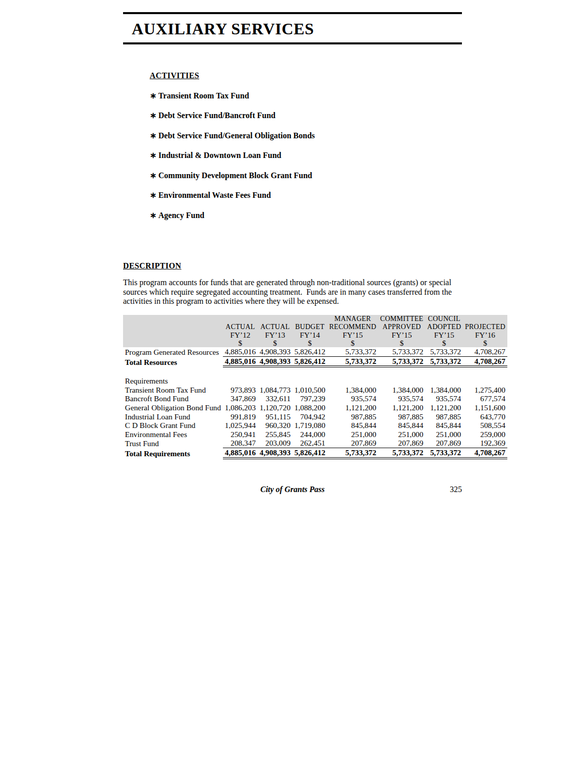AUXILIARY SERVICES
ACTIVITIES
Transient Room Tax Fund
Debt Service Fund/Bancroft Fund
Debt Service Fund/General Obligation Bonds
Industrial & Downtown Loan Fund
Community Development Block Grant Fund
Environmental Waste Fees Fund
Agency Fund
DESCRIPTION
This program accounts for funds that are generated through non-traditional sources (grants) or special sources which require segregated accounting treatment. Funds are in many cases transferred from the activities in this program to activities where they will be expensed.
| | | | | MANAGER | COMMITTEE | COUNCIL | |
| --- | --- | --- | --- | --- | --- | --- | --- |
| | ACTUAL | ACTUAL | BUDGET | RECOMMEND | APPROVED | ADOPTED | PROJECTED |
| | FY’12 | FY’13 | FY’14 | FY’15 | FY’15 | FY’15 | FY’16 |
| | $ | $ | $ | $ | $ | $ | $ |
| Program Generated Resources | 4,885,016 | 4,908,393 | 5,826,412 | 5,733,372 | 5,733,372 | 5,733,372 | 4,708,267 |
| Total Resources | 4,885,016 | 4,908,393 | 5,826,412 | 5,733,372 | 5,733,372 | 5,733,372 | 4,708,267 |
| Requirements | |
| Transient Room Tax Fund | 973,893 | 1,084,773 | 1,010,500 | 1,384,000 | 1,384,000 | 1,384,000 | 1,275,400 |
| Bancroft Bond Fund | 347,869 | 332,611 | 797,239 | 935,574 | 935,574 | 935,574 | 677,574 |
| General Obligation Bond Fund | 1,086,203 | 1,120,720 | 1,088,200 | 1,121,200 | 1,121,200 | 1,121,200 | 1,151,600 |
| Industrial Loan Fund | 991,819 | 951,115 | 704,942 | 987,885 | 987,885 | 987,885 | 643,770 |
| C D Block Grant Fund | 1,025,944 | 960,320 | 1,719,080 | 845,844 | 845,844 | 845,844 | 508,554 |
| Environmental Fees | 250,941 | 255,845 | 244,000 | 251,000 | 251,000 | 251,000 | 259,000 |
| Trust Fund | 208,347 | 203,009 | 262,451 | 207,869 | 207,869 | 207,869 | 192,369 |
| Total Requirements | 4,885,016 | 4,908,393 | 5,826,412 | 5,733,372 | 5,733,372 | 5,733,372 | 4,708,267 |
City of Grants Pass
325